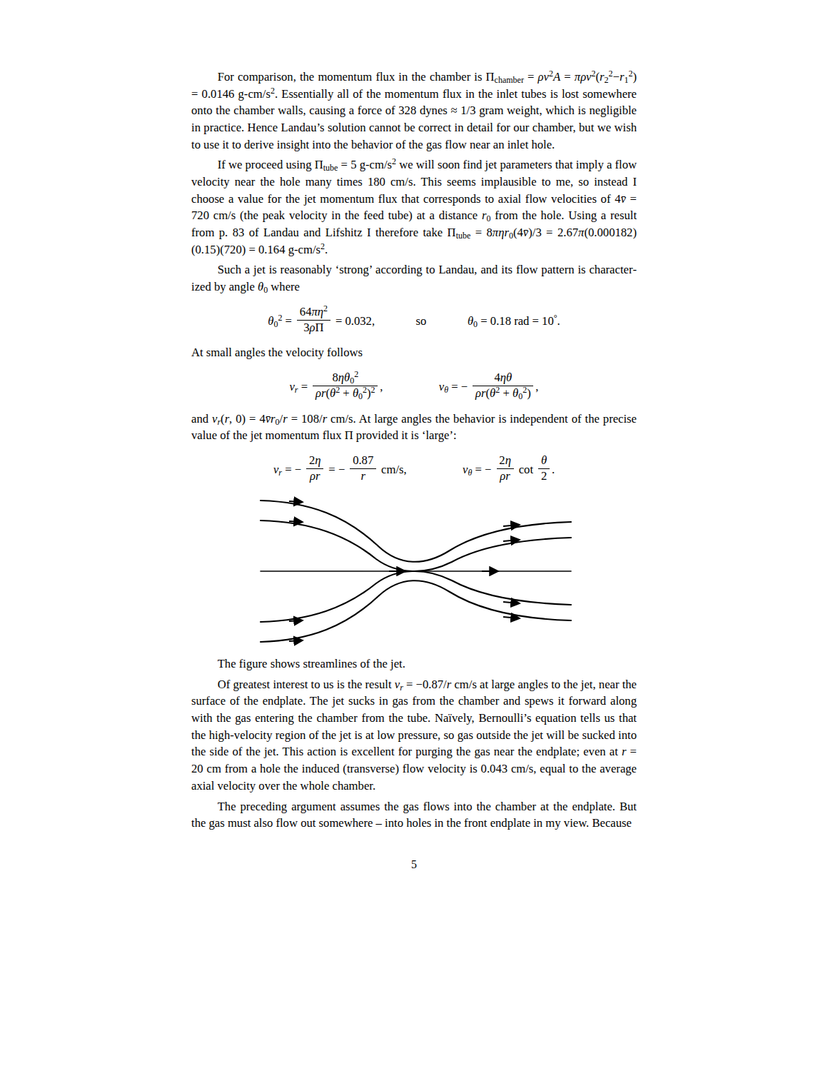For comparison, the momentum flux in the chamber is Πchamber = ρv2A = πρv2(r22−r12) = 0.0146 g-cm/s2. Essentially all of the momentum flux in the inlet tubes is lost somewhere onto the chamber walls, causing a force of 328 dynes ≈ 1/3 gram weight, which is negligible in practice. Hence Landau’s solution cannot be correct in detail for our chamber, but we wish to use it to derive insight into the behavior of the gas flow near an inlet hole.
If we proceed using Πtube = 5 g-cm/s2 we will soon find jet parameters that imply a flow velocity near the hole many times 180 cm/s. This seems implausible to me, so instead I choose a value for the jet momentum flux that corresponds to axial flow velocities of 4v̄ = 720 cm/s (the peak velocity in the feed tube) at a distance r0 from the hole. Using a result from p. 83 of Landau and Lifshitz I therefore take Πtube = 8πηr0(4v̄)/3 = 2.67π(0.000182)(0.15)(720) = 0.164 g-cm/s2.
Such a jet is reasonably ‘strong’ according to Landau, and its flow pattern is characterized by angle θ0 where
θ02 = 64πη2 3ρ Π = 0.032, so θ0 = 0.18 rad = 10°.
At small angles the velocity follows
vr = 8ηθ02 ρr(θ2 + θ02)2 , vθ = − 4ηθ ρr(θ2 + θ02) ,
and vr(r, 0) = 4v̄r0/r = 108/r cm/s. At large angles the behavior is independent of the precise value of the jet momentum flux Π provided it is ‘large’:
vr = − 2η ρr = − 0.87 r cm/s, vθ = − 2η ρr cot θ 2 .
The figure shows streamlines of the jet.
Of greatest interest to us is the result vr = −0.87/r cm/s at large angles to the jet, near the surface of the endplate. The jet sucks in gas from the chamber and spews it forward along with the gas entering the chamber from the tube. Naïvely, Bernoulli’s equation tells us that the high-velocity region of the jet is at low pressure, so gas outside the jet will be sucked into the side of the jet. This action is excellent for purging the gas near the endplate; even at r = 20 cm from a hole the induced (transverse) flow velocity is 0.043 cm/s, equal to the average axial velocity over the whole chamber.
The preceding argument assumes the gas flows into the chamber at the endplate. But the gas must also flow out somewhere – into holes in the front endplate in my view. Because
5